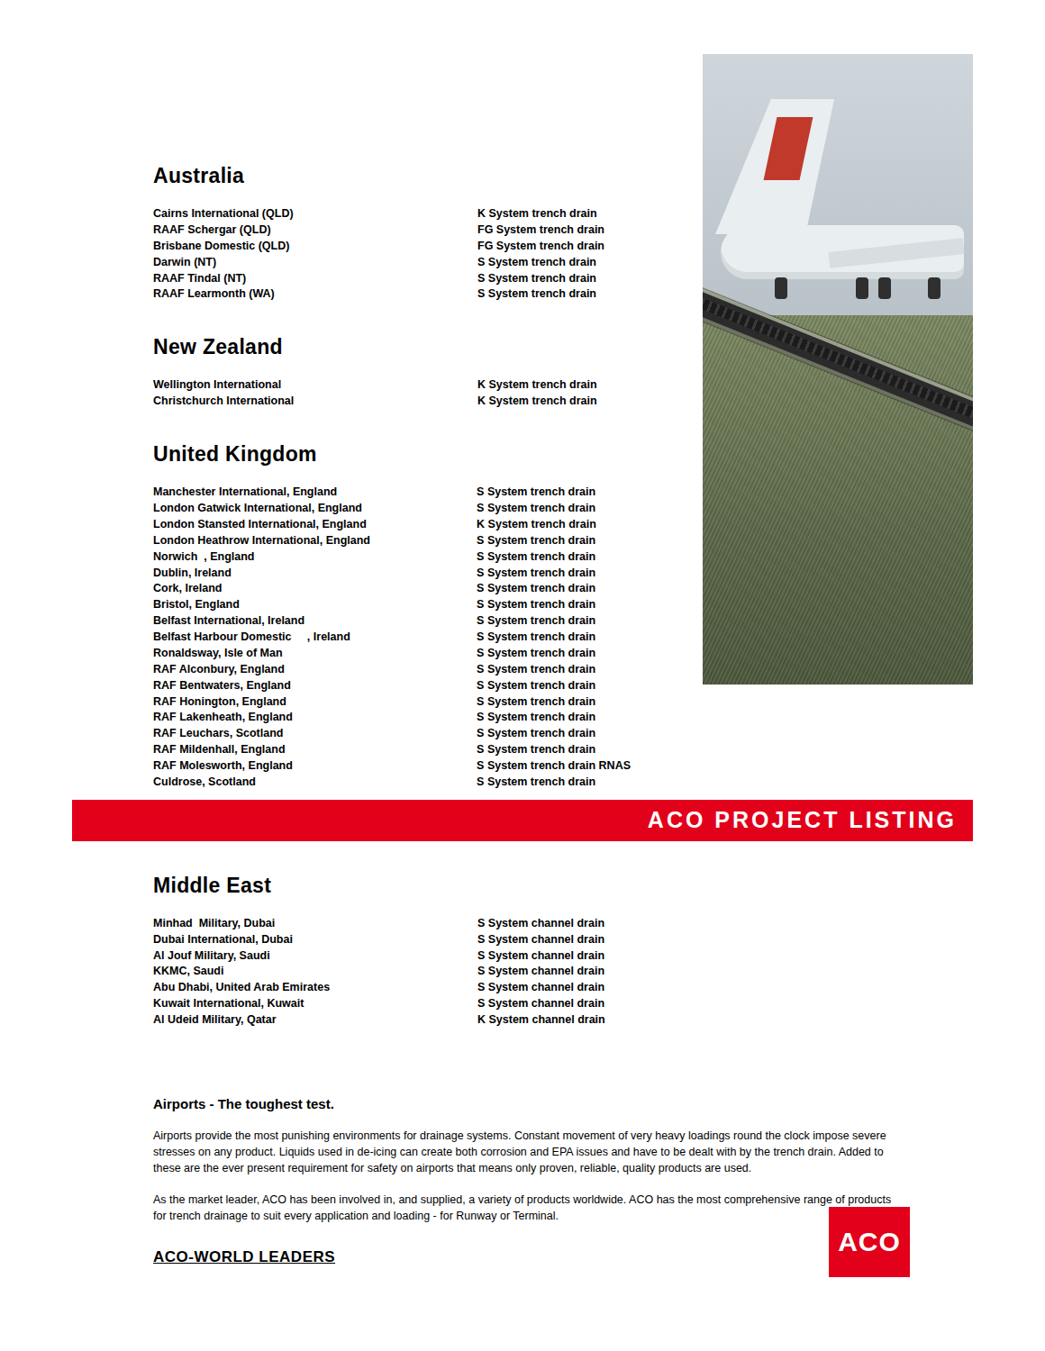Australia
| Cairns International (QLD) | K System trench drain |
| RAAF Schergar (QLD) | FG System trench drain |
| Brisbane Domestic (QLD) | FG System trench drain |
| Darwin (NT) | S System trench drain |
| RAAF Tindal (NT) | S System trench drain |
| RAAF Learmonth (WA) | S System trench drain |
New Zealand
| Wellington International | K System trench drain |
| Christchurch International | K System trench drain |
United Kingdom
| Manchester International, England | S System trench drain |
| London Gatwick International, England | S System trench drain |
| London Stansted International, England | K System trench drain |
| London Heathrow International, England | S System trench drain |
| Norwich , England | S System trench drain |
| Dublin, Ireland | S System trench drain |
| Cork, Ireland | S System trench drain |
| Bristol, England | S System trench drain |
| Belfast International, Ireland | S System trench drain |
| Belfast Harbour Domestic , Ireland | S System trench drain |
| Ronaldsway, Isle of Man | S System trench drain |
| RAF Alconbury, England | S System trench drain |
| RAF Bentwaters, England | S System trench drain |
| RAF Honington, England | S System trench drain |
| RAF Lakenheath, England | S System trench drain |
| RAF Leuchars, Scotland | S System trench drain |
| RAF Mildenhall, England | S System trench drain |
| RAF Molesworth, England | S System trench drain RNAS |
| Culdrose, Scotland | S System trench drain |
ACO PROJECT LISTING
Middle East
| Minhad Military, Dubai | S System channel drain |
| Dubai International, Dubai | S System channel drain |
| Al Jouf Military, Saudi | S System channel drain |
| KKMC, Saudi | S System channel drain |
| Abu Dhabi, United Arab Emirates | S System channel drain |
| Kuwait International, Kuwait | S System channel drain |
| Al Udeid Military, Qatar | K System channel drain |
Airports - The toughest test.
Airports provide the most punishing environments for drainage systems. Constant movement of very heavy loadings round the clock impose severe stresses on any product. Liquids used in de-icing can create both corrosion and EPA issues and have to be dealt with by the trench drain. Added to these are the ever present requirement for safety on airports that means only proven, reliable, quality products are used.
As the market leader, ACO has been involved in, and supplied, a variety of products worldwide. ACO has the most comprehensive range of products for trench drainage to suit every application and loading - for Runway or Terminal.
ACO-WORLD LEADERS
ACO